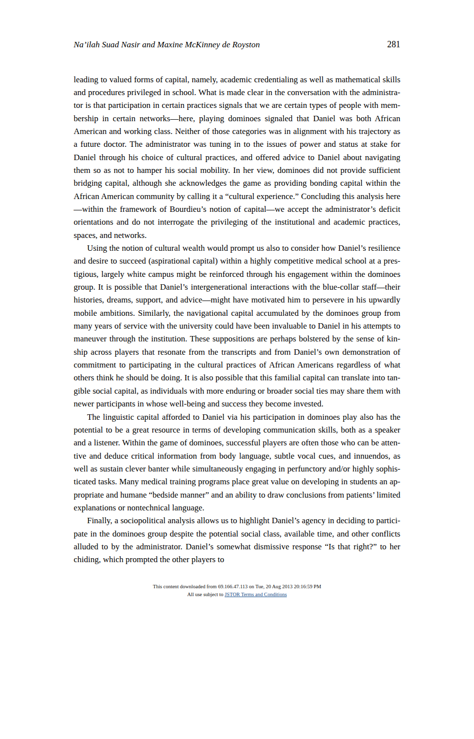Na’ilah Suad Nasir and Maxine McKinney de Royston 281
leading to valued forms of capital, namely, academic credentialing as well as mathematical skills and procedures privileged in school. What is made clear in the conversation with the administrator is that participation in certain practices signals that we are certain types of people with membership in certain networks—here, playing dominoes signaled that Daniel was both African American and working class. Neither of those categories was in alignment with his trajectory as a future doctor. The administrator was tuning in to the issues of power and status at stake for Daniel through his choice of cultural practices, and offered advice to Daniel about navigating them so as not to hamper his social mobility. In her view, dominoes did not provide sufficient bridging capital, although she acknowledges the game as providing bonding capital within the African American community by calling it a “cultural experience.” Concluding this analysis here—within the framework of Bourdieu’s notion of capital—we accept the administrator’s deficit orientations and do not interrogate the privileging of the institutional and academic practices, spaces, and networks.
Using the notion of cultural wealth would prompt us also to consider how Daniel’s resilience and desire to succeed (aspirational capital) within a highly competitive medical school at a prestigious, largely white campus might be reinforced through his engagement within the dominoes group. It is possible that Daniel’s intergenerational interactions with the blue-collar staff—their histories, dreams, support, and advice—might have motivated him to persevere in his upwardly mobile ambitions. Similarly, the navigational capital accumulated by the dominoes group from many years of service with the university could have been invaluable to Daniel in his attempts to maneuver through the institution. These suppositions are perhaps bolstered by the sense of kinship across players that resonate from the transcripts and from Daniel’s own demonstration of commitment to participating in the cultural practices of African Americans regardless of what others think he should be doing. It is also possible that this familial capital can translate into tangible social capital, as individuals with more enduring or broader social ties may share them with newer participants in whose well-being and success they become invested.
The linguistic capital afforded to Daniel via his participation in dominoes play also has the potential to be a great resource in terms of developing communication skills, both as a speaker and a listener. Within the game of dominoes, successful players are often those who can be attentive and deduce critical information from body language, subtle vocal cues, and innuendos, as well as sustain clever banter while simultaneously engaging in perfunctory and/or highly sophisticated tasks. Many medical training programs place great value on developing in students an appropriate and humane “bedside manner” and an ability to draw conclusions from patients’ limited explanations or nontechnical language.
Finally, a sociopolitical analysis allows us to highlight Daniel’s agency in deciding to participate in the dominoes group despite the potential social class, available time, and other conflicts alluded to by the administrator. Daniel’s somewhat dismissive response “Is that right?” to her chiding, which prompted the other players to
This content downloaded from 69.166.47.113 on Tue, 20 Aug 2013 20:16:59 PM
All use subject to JSTOR Terms and Conditions